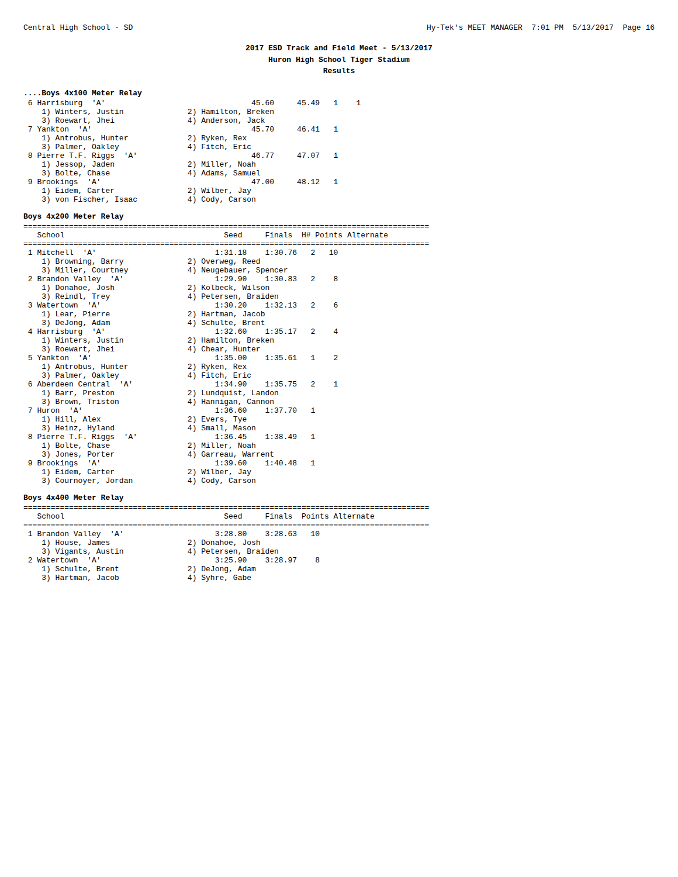Central High School - SD Hy-Tek's MEET MANAGER 7:01 PM 5/13/2017 Page 16
2017 ESD Track and Field Meet - 5/13/2017
Huron High School Tiger Stadium
Results
....Boys 4x100 Meter Relay
 6 Harrisburg  'A'                                45.60     45.49   1    1
    1) Winters, Justin              2) Hamilton, Breken
    3) Roewart, Jhei                4) Anderson, Jack
 7 Yankton  'A'                                   45.70     46.41   1
    1) Antrobus, Hunter             2) Ryken, Rex
    3) Palmer, Oakley               4) Fitch, Eric
 8 Pierre T.F. Riggs  'A'                         46.77     47.07   1
    1) Jessop, Jaden                2) Miller, Noah
    3) Bolte, Chase                 4) Adams, Samuel
 9 Brookings  'A'                                 47.00     48.12   1
    1) Eidem, Carter                2) Wilber, Jay
    3) von Fischer, Isaac           4) Cody, Carson
Boys 4x200 Meter Relay
=========================================================================================
   School                                   Seed     Finals  H# Points Alternate
=========================================================================================
 1 Mitchell  'A'                          1:31.18    1:30.76   2   10
    1) Browning, Barry              2) Overweg, Reed
    3) Miller, Courtney             4) Neugebauer, Spencer
 2 Brandon Valley  'A'                    1:29.90    1:30.83   2    8
    1) Donahoe, Josh                2) Kolbeck, Wilson
    3) Reindl, Trey                 4) Petersen, Braiden
 3 Watertown  'A'                         1:30.20    1:32.13   2    6
    1) Lear, Pierre                 2) Hartman, Jacob
    3) DeJong, Adam                 4) Schulte, Brent
 4 Harrisburg  'A'                        1:32.60    1:35.17   2    4
    1) Winters, Justin              2) Hamilton, Breken
    3) Roewart, Jhei                4) Chear, Hunter
 5 Yankton  'A'                           1:35.00    1:35.61   1    2
    1) Antrobus, Hunter             2) Ryken, Rex
    3) Palmer, Oakley               4) Fitch, Eric
 6 Aberdeen Central  'A'                  1:34.90    1:35.75   2    1
    1) Barr, Preston                2) Lundquist, Landon
    3) Brown, Triston               4) Hannigan, Cannon
 7 Huron  'A'                             1:36.60    1:37.70   1
    1) Hill, Alex                   2) Evers, Tye
    3) Heinz, Hyland                4) Small, Mason
 8 Pierre T.F. Riggs  'A'                 1:36.45    1:38.49   1
    1) Bolte, Chase                 2) Miller, Noah
    3) Jones, Porter                4) Garreau, Warrent
 9 Brookings  'A'                         1:39.60    1:40.48   1
    1) Eidem, Carter                2) Wilber, Jay
    3) Cournoyer, Jordan            4) Cody, Carson
Boys 4x400 Meter Relay
=========================================================================================
   School                                   Seed     Finals  Points Alternate
=========================================================================================
 1 Brandon Valley  'A'                    3:28.80    3:28.63   10
    1) House, James                 2) Donahoe, Josh
    3) Vigants, Austin              4) Petersen, Braiden
 2 Watertown  'A'                         3:25.90    3:28.97    8
    1) Schulte, Brent               2) DeJong, Adam
    3) Hartman, Jacob               4) Syhre, Gabe